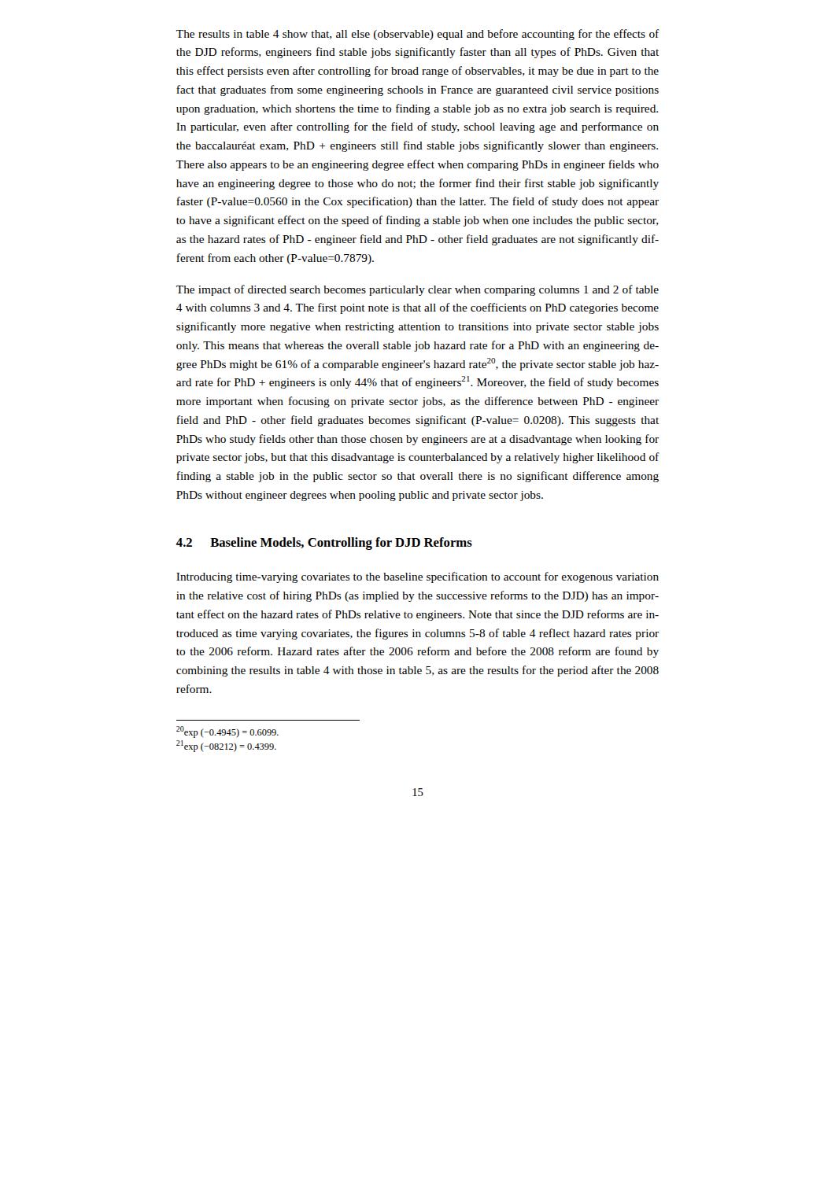The results in table 4 show that, all else (observable) equal and before accounting for the effects of the DJD reforms, engineers find stable jobs significantly faster than all types of PhDs. Given that this effect persists even after controlling for broad range of observables, it may be due in part to the fact that graduates from some engineering schools in France are guaranteed civil service positions upon graduation, which shortens the time to finding a stable job as no extra job search is required. In particular, even after controlling for the field of study, school leaving age and performance on the baccalauréat exam, PhD + engineers still find stable jobs significantly slower than engineers. There also appears to be an engineering degree effect when comparing PhDs in engineer fields who have an engineering degree to those who do not; the former find their first stable job significantly faster (P-value=0.0560 in the Cox specification) than the latter. The field of study does not appear to have a significant effect on the speed of finding a stable job when one includes the public sector, as the hazard rates of PhD - engineer field and PhD - other field graduates are not significantly different from each other (P-value=0.7879).
The impact of directed search becomes particularly clear when comparing columns 1 and 2 of table 4 with columns 3 and 4. The first point note is that all of the coefficients on PhD categories become significantly more negative when restricting attention to transitions into private sector stable jobs only. This means that whereas the overall stable job hazard rate for a PhD with an engineering degree PhDs might be 61% of a comparable engineer's hazard rate20, the private sector stable job hazard rate for PhD + engineers is only 44% that of engineers21. Moreover, the field of study becomes more important when focusing on private sector jobs, as the difference between PhD - engineer field and PhD - other field graduates becomes significant (P-value= 0.0208). This suggests that PhDs who study fields other than those chosen by engineers are at a disadvantage when looking for private sector jobs, but that this disadvantage is counterbalanced by a relatively higher likelihood of finding a stable job in the public sector so that overall there is no significant difference among PhDs without engineer degrees when pooling public and private sector jobs.
4.2 Baseline Models, Controlling for DJD Reforms
Introducing time-varying covariates to the baseline specification to account for exogenous variation in the relative cost of hiring PhDs (as implied by the successive reforms to the DJD) has an important effect on the hazard rates of PhDs relative to engineers. Note that since the DJD reforms are introduced as time varying covariates, the figures in columns 5-8 of table 4 reflect hazard rates prior to the 2006 reform. Hazard rates after the 2006 reform and before the 2008 reform are found by combining the results in table 4 with those in table 5, as are the results for the period after the 2008 reform.
20exp (−0.4945) = 0.6099.
21exp (−08212) = 0.4399.
15